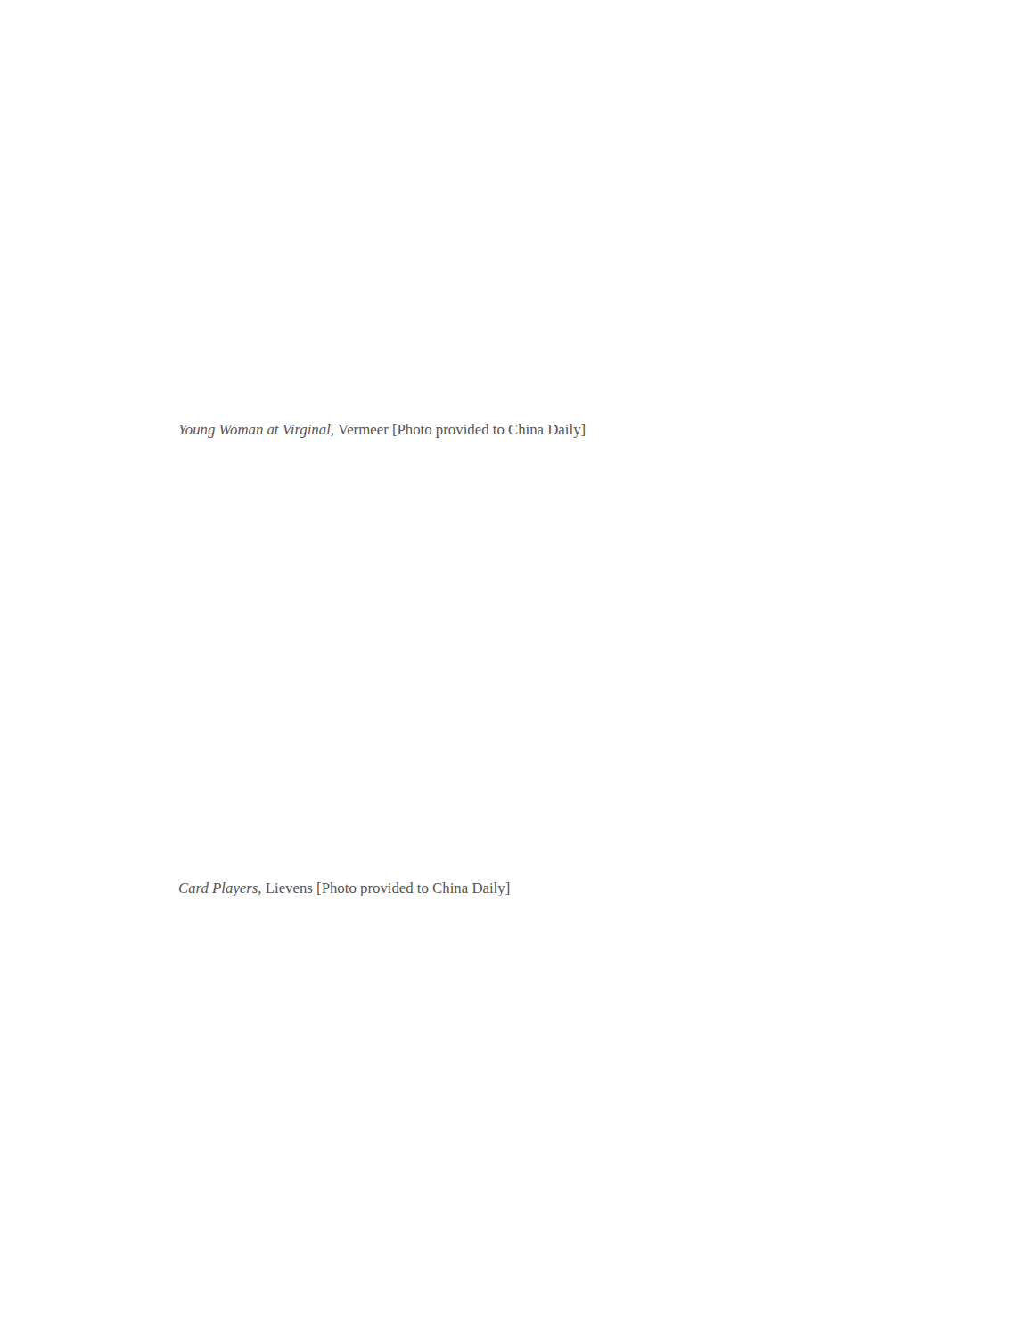Young Woman at Virginal, Vermeer [Photo provided to China Daily]
Card Players, Lievens [Photo provided to China Daily]